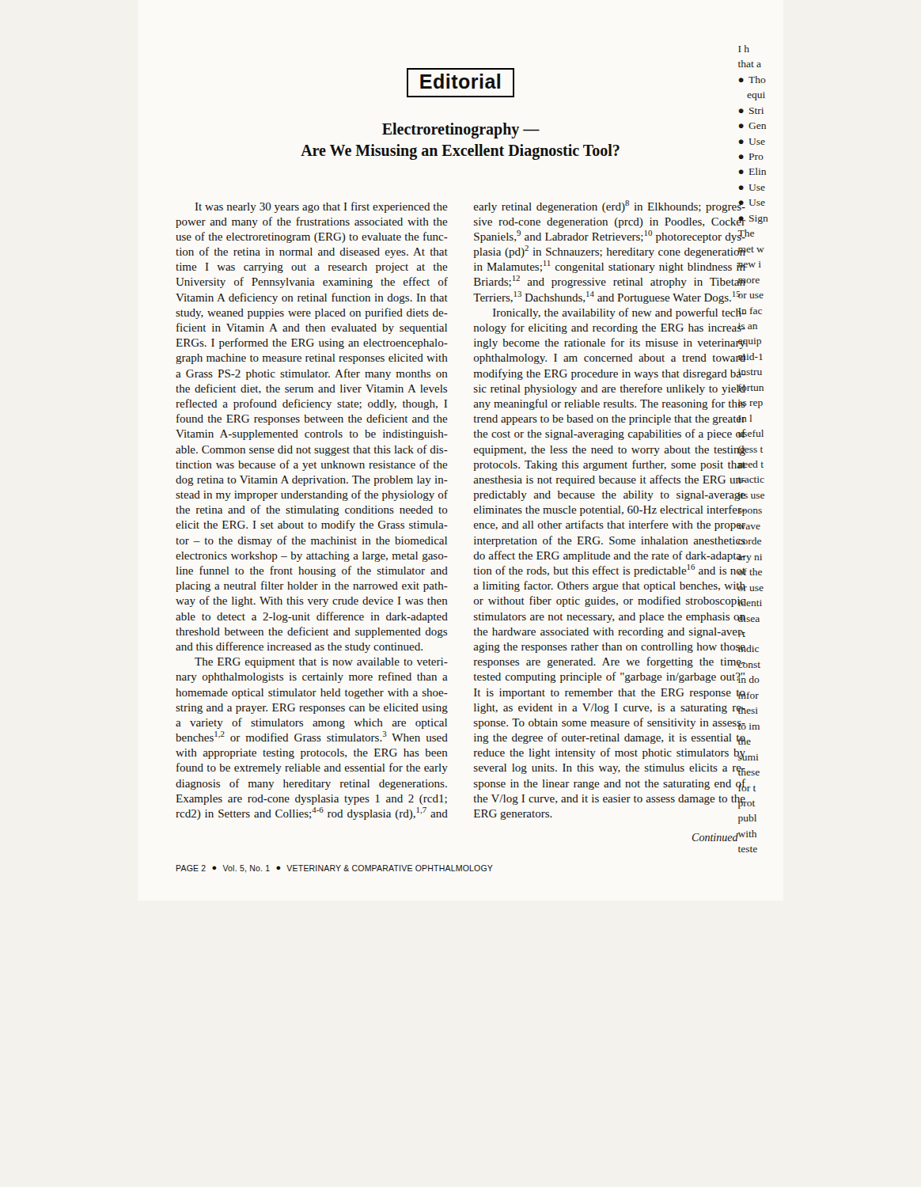I h
that a
● Tho
equi
● Stri
● Gen
● Use
● Pro
● Elin
● Use
● Use
● Sign
The
met w
new i
more
or use
In fac
is an
equip
mid-1
instru
fortun
as rep
In l
useful
(less t
need t
tractic
its use
spons
wave
corde
ary ni
of the
or use
identi
disea
A
indic
const
in do
infor
thesi
to im
the
sumi
these
for t
prot
publ
with
teste
Editorial
Electroretinography —
Are We Misusing an Excellent Diagnostic Tool?
It was nearly 30 years ago that I first experienced the power and many of the frustrations associated with the use of the electroretinogram (ERG) to evaluate the function of the retina in normal and diseased eyes. At that time I was carrying out a research project at the University of Pennsylvania examining the effect of Vitamin A deficiency on retinal function in dogs. In that study, weaned puppies were placed on purified diets deficient in Vitamin A and then evaluated by sequential ERGs. I performed the ERG using an electroencephalograph machine to measure retinal responses elicited with a Grass PS-2 photic stimulator. After many months on the deficient diet, the serum and liver Vitamin A levels reflected a profound deficiency state; oddly, though, I found the ERG responses between the deficient and the Vitamin A-supplemented controls to be indistinguishable. Common sense did not suggest that this lack of distinction was because of a yet unknown resistance of the dog retina to Vitamin A deprivation. The problem lay instead in my improper understanding of the physiology of the retina and of the stimulating conditions needed to elicit the ERG. I set about to modify the Grass stimulator – to the dismay of the machinist in the biomedical electronics workshop – by attaching a large, metal gasoline funnel to the front housing of the stimulator and placing a neutral filter holder in the narrowed exit pathway of the light. With this very crude device I was then able to detect a 2-log-unit difference in dark-adapted threshold between the deficient and supplemented dogs and this difference increased as the study continued.
The ERG equipment that is now available to veterinary ophthalmologists is certainly more refined than a homemade optical stimulator held together with a shoestring and a prayer. ERG responses can be elicited using a variety of stimulators among which are optical benches1,2 or modified Grass stimulators.3 When used with appropriate testing protocols, the ERG has been found to be extremely reliable and essential for the early diagnosis of many hereditary retinal degenerations. Examples are rod-cone dysplasia types 1 and 2 (rcd1; rcd2) in Setters and Collies;4-6 rod dysplasia (rd),1,7 and early retinal degeneration (erd)8 in Elkhounds; progressive rod-cone degeneration (prcd) in Poodles, Cocker Spaniels,9 and Labrador Retrievers;10 photoreceptor dysplasia (pd)2 in Schnauzers; hereditary cone degeneration in Malamutes;11 congenital stationary night blindness in Briards;12 and progressive retinal atrophy in Tibetan Terriers,13 Dachshunds,14 and Portuguese Water Dogs.15
Ironically, the availability of new and powerful technology for eliciting and recording the ERG has increasingly become the rationale for its misuse in veterinary ophthalmology. I am concerned about a trend toward modifying the ERG procedure in ways that disregard basic retinal physiology and are therefore unlikely to yield any meaningful or reliable results. The reasoning for this trend appears to be based on the principle that the greater the cost or the signal-averaging capabilities of a piece of equipment, the less the need to worry about the testing protocols. Taking this argument further, some posit that anesthesia is not required because it affects the ERG unpredictably and because the ability to signal-average eliminates the muscle potential, 60-Hz electrical interference, and all other artifacts that interfere with the proper interpretation of the ERG. Some inhalation anesthetics do affect the ERG amplitude and the rate of dark-adaptation of the rods, but this effect is predictable16 and is not a limiting factor. Others argue that optical benches, with or without fiber optic guides, or modified stroboscopic stimulators are not necessary, and place the emphasis on the hardware associated with recording and signal-averaging the responses rather than on controlling how those responses are generated. Are we forgetting the time-tested computing principle of "garbage in/garbage out?" It is important to remember that the ERG response to light, as evident in a V/log I curve, is a saturating response. To obtain some measure of sensitivity in assessing the degree of outer-retinal damage, it is essential to reduce the light intensity of most photic stimulators by several log units. In this way, the stimulus elicits a response in the linear range and not the saturating end of the V/log I curve, and it is easier to assess damage to the ERG generators.
Continued
PAGE 2 ● Vol. 5, No. 1 ● VETERINARY & COMPARATIVE OPHTHALMOLOGY